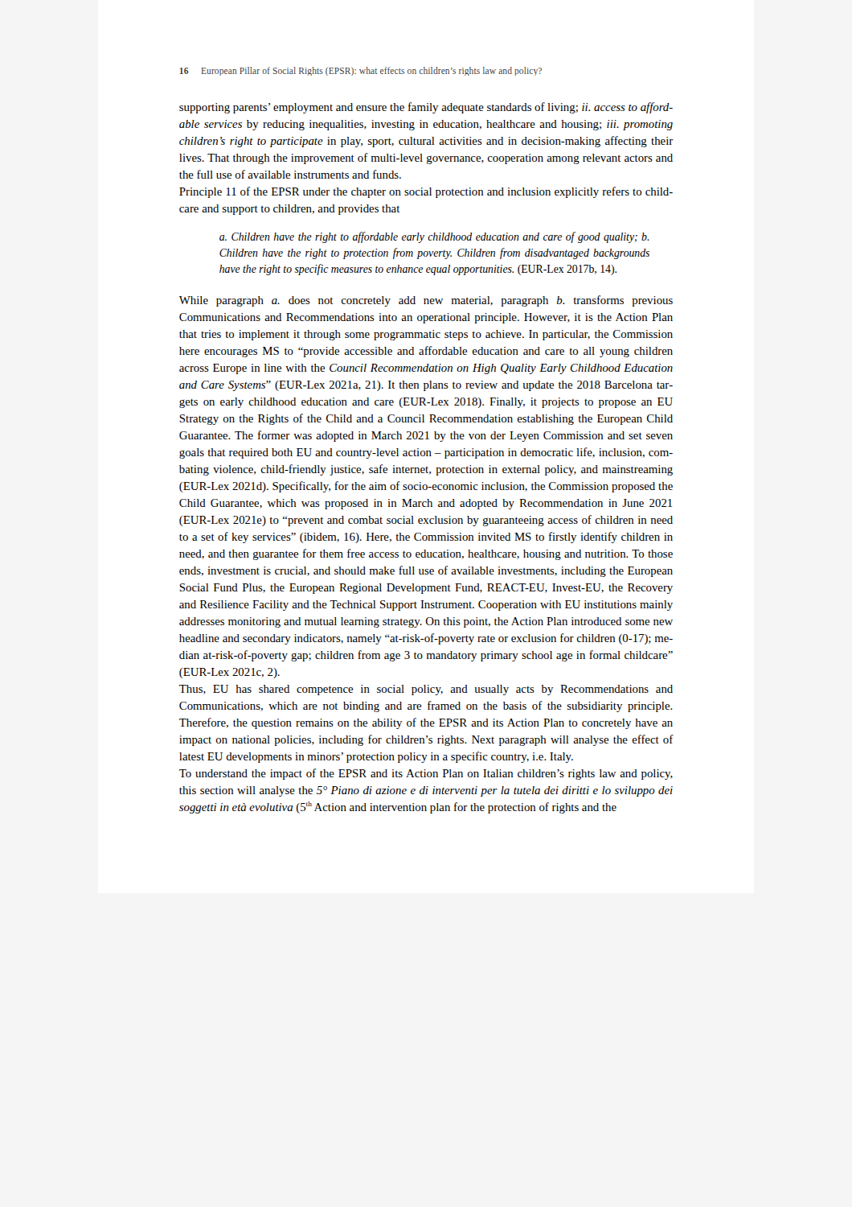16 European Pillar of Social Rights (EPSR): what effects on children’s rights law and policy?
supporting parents’ employment and ensure the family adequate standards of living; ii. access to affordable services by reducing inequalities, investing in education, healthcare and housing; iii. promoting children’s right to participate in play, sport, cultural activities and in decision-making affecting their lives. That through the improvement of multi-level governance, cooperation among relevant actors and the full use of available instruments and funds.
Principle 11 of the EPSR under the chapter on social protection and inclusion explicitly refers to childcare and support to children, and provides that
a. Children have the right to affordable early childhood education and care of good quality; b. Children have the right to protection from poverty. Children from disadvantaged backgrounds have the right to specific measures to enhance equal opportunities. (EUR-Lex 2017b, 14).
While paragraph a. does not concretely add new material, paragraph b. transforms previous Communications and Recommendations into an operational principle. However, it is the Action Plan that tries to implement it through some programmatic steps to achieve. In particular, the Commission here encourages MS to “provide accessible and affordable education and care to all young children across Europe in line with the Council Recommendation on High Quality Early Childhood Education and Care Systems” (EUR-Lex 2021a, 21). It then plans to review and update the 2018 Barcelona targets on early childhood education and care (EUR-Lex 2018). Finally, it projects to propose an EU Strategy on the Rights of the Child and a Council Recommendation establishing the European Child Guarantee. The former was adopted in March 2021 by the von der Leyen Commission and set seven goals that required both EU and country-level action – participation in democratic life, inclusion, combating violence, child-friendly justice, safe internet, protection in external policy, and mainstreaming (EUR-Lex 2021d). Specifically, for the aim of socio-economic inclusion, the Commission proposed the Child Guarantee, which was proposed in in March and adopted by Recommendation in June 2021 (EUR-Lex 2021e) to “prevent and combat social exclusion by guaranteeing access of children in need to a set of key services” (ibidem, 16). Here, the Commission invited MS to firstly identify children in need, and then guarantee for them free access to education, healthcare, housing and nutrition. To those ends, investment is crucial, and should make full use of available investments, including the European Social Fund Plus, the European Regional Development Fund, REACT-EU, Invest-EU, the Recovery and Resilience Facility and the Technical Support Instrument. Cooperation with EU institutions mainly addresses monitoring and mutual learning strategy. On this point, the Action Plan introduced some new headline and secondary indicators, namely “at-risk-of-poverty rate or exclusion for children (0-17); median at-risk-of-poverty gap; children from age 3 to mandatory primary school age in formal childcare” (EUR-Lex 2021c, 2).
Thus, EU has shared competence in social policy, and usually acts by Recommendations and Communications, which are not binding and are framed on the basis of the subsidiarity principle. Therefore, the question remains on the ability of the EPSR and its Action Plan to concretely have an impact on national policies, including for children’s rights. Next paragraph will analyse the effect of latest EU developments in minors’ protection policy in a specific country, i.e. Italy.
To understand the impact of the EPSR and its Action Plan on Italian children’s rights law and policy, this section will analyse the 5° Piano di azione e di interventi per la tutela dei diritti e lo sviluppo dei soggetti in età evolutiva (5th Action and intervention plan for the protection of rights and the